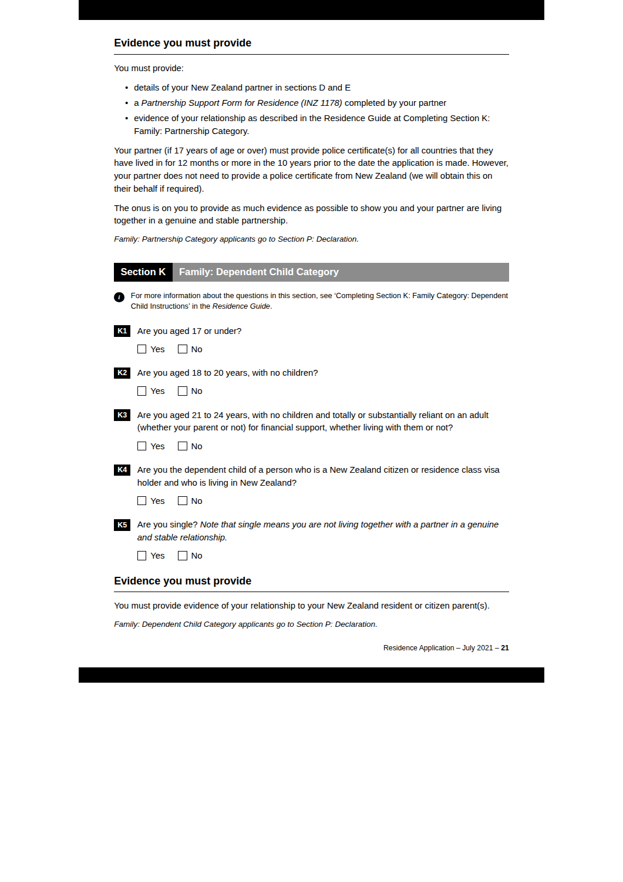Evidence you must provide
You must provide:
details of your New Zealand partner in sections D and E
a Partnership Support Form for Residence (INZ 1178) completed by your partner
evidence of your relationship as described in the Residence Guide at Completing Section K: Family: Partnership Category.
Your partner (if 17 years of age or over) must provide police certificate(s) for all countries that they have lived in for 12 months or more in the 10 years prior to the date the application is made. However, your partner does not need to provide a police certificate from New Zealand (we will obtain this on their behalf if required).
The onus is on you to provide as much evidence as possible to show you and your partner are living together in a genuine and stable partnership.
Family: Partnership Category applicants go to Section P: Declaration.
Section K
Family: Dependent Child Category
i
For more information about the questions in this section, see ‘Completing Section K: Family Category: Dependent Child Instructions’ in the Residence Guide.
K1
Are you aged 17 or under?
Yes No
K2
Are you aged 18 to 20 years, with no children?
Yes No
K3
Are you aged 21 to 24 years, with no children and totally or substantially reliant on an adult (whether your parent or not) for financial support, whether living with them or not?
Yes No
K4
Are you the dependent child of a person who is a New Zealand citizen or residence class visa holder and who is living in New Zealand?
Yes No
K5
Are you single? Note that single means you are not living together with a partner in a genuine and stable relationship.
Yes No
Evidence you must provide
You must provide evidence of your relationship to your New Zealand resident or citizen parent(s).
Family: Dependent Child Category applicants go to Section P: Declaration.
Residence Application – July 2021 – 21